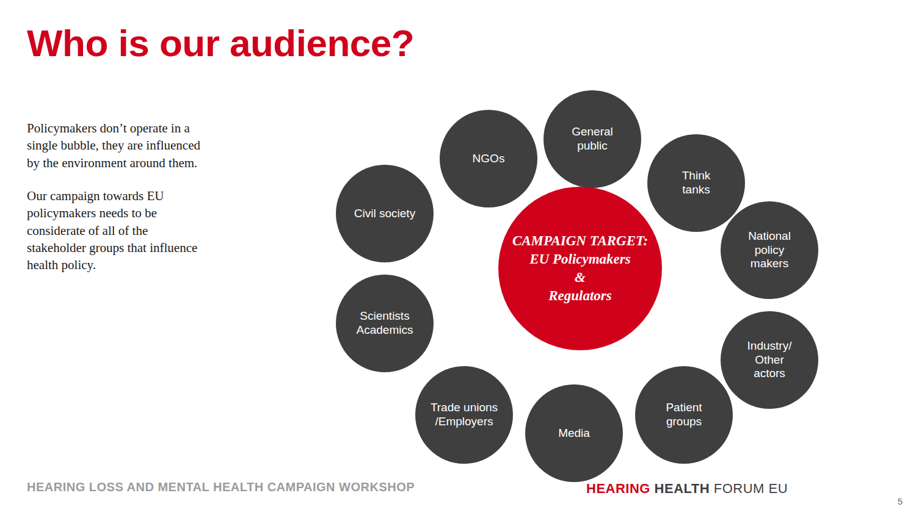Who is our audience?
Policymakers don’t operate in a single bubble, they are influenced by the environment around them.
Our campaign towards EU policymakers needs to be considerate of all of the stakeholder groups that influence health policy.
CAMPAIGN TARGET:
EU Policymakers
&
Regulators
General
public
Think
tanks
National
policy
makers
Industry/
Other
actors
Patient
groups
Media
Trade unions
/Employers
Scientists
Academics
Civil society
NGOs
Hearing loss and mental health campaign workshop
HEARING HEALTH FORUM EU
5